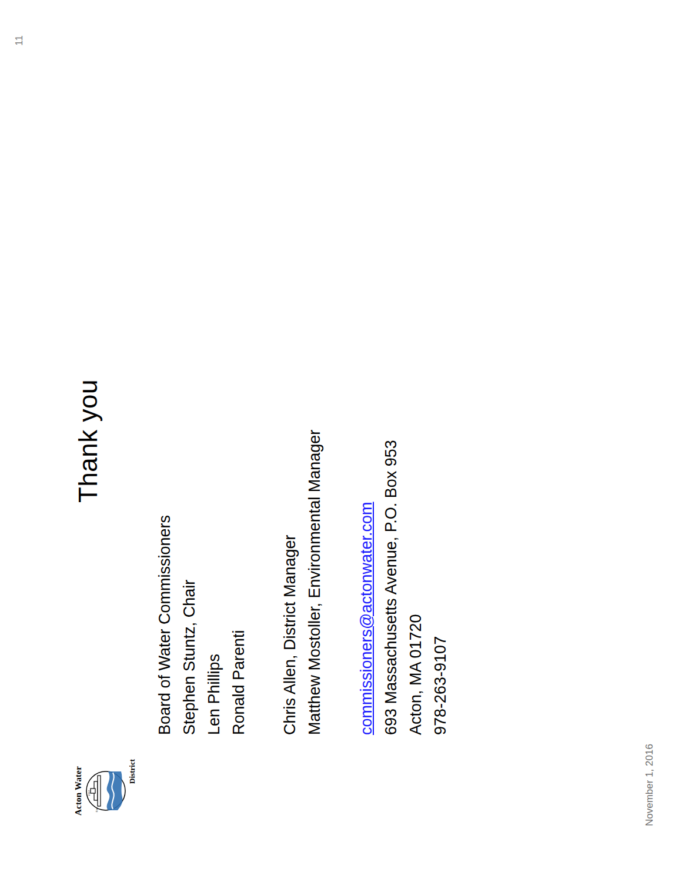11
Acton Water
Est. 1912
District
Thank you
Board of Water Commissioners
Stephen Stuntz, Chair
Len Phillips
Ronald Parenti
Chris Allen, District Manager
Matthew Mostoller, Environmental Manager
commissioners@actonwater.com
693 Massachusetts Avenue, P.O. Box 953
Acton, MA 01720
978-263-9107
November 1, 2016